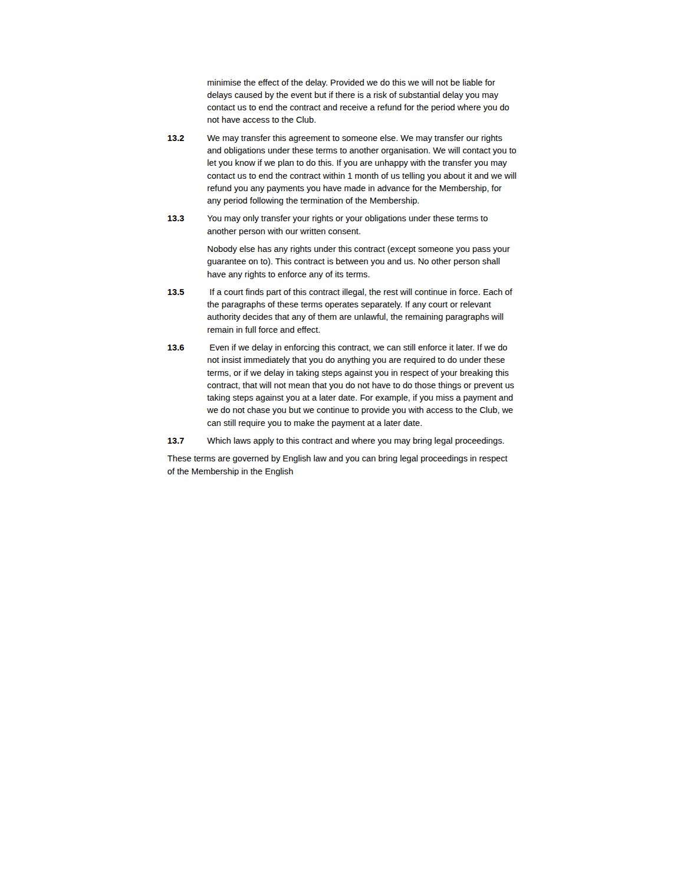minimise the effect of the delay. Provided we do this we will not be liable for delays caused by the event but if there is a risk of substantial delay you may contact us to end the contract and receive a refund for the period where you do not have access to the Club.
13.2
We may transfer this agreement to someone else. We may transfer our rights and obligations under these terms to another organisation. We will contact you to let you know if we plan to do this. If you are unhappy with the transfer you may contact us to end the contract within 1 month of us telling you about it and we will refund you any payments you have made in advance for the Membership, for any period following the termination of the Membership.
13.3
You may only transfer your rights or your obligations under these terms to another person with our written consent.
Nobody else has any rights under this contract (except someone you pass your guarantee on to). This contract is between you and us. No other person shall have any rights to enforce any of its terms.
13.5
If a court finds part of this contract illegal, the rest will continue in force. Each of the paragraphs of these terms operates separately. If any court or relevant authority decides that any of them are unlawful, the remaining paragraphs will remain in full force and effect.
13.6
Even if we delay in enforcing this contract, we can still enforce it later. If we do not insist immediately that you do anything you are required to do under these terms, or if we delay in taking steps against you in respect of your breaking this contract, that will not mean that you do not have to do those things or prevent us taking steps against you at a later date. For example, if you miss a payment and we do not chase you but we continue to provide you with access to the Club, we can still require you to make the payment at a later date.
13.7
Which laws apply to this contract and where you may bring legal proceedings.
These terms are governed by English law and you can bring legal proceedings in respect of the Membership in the English